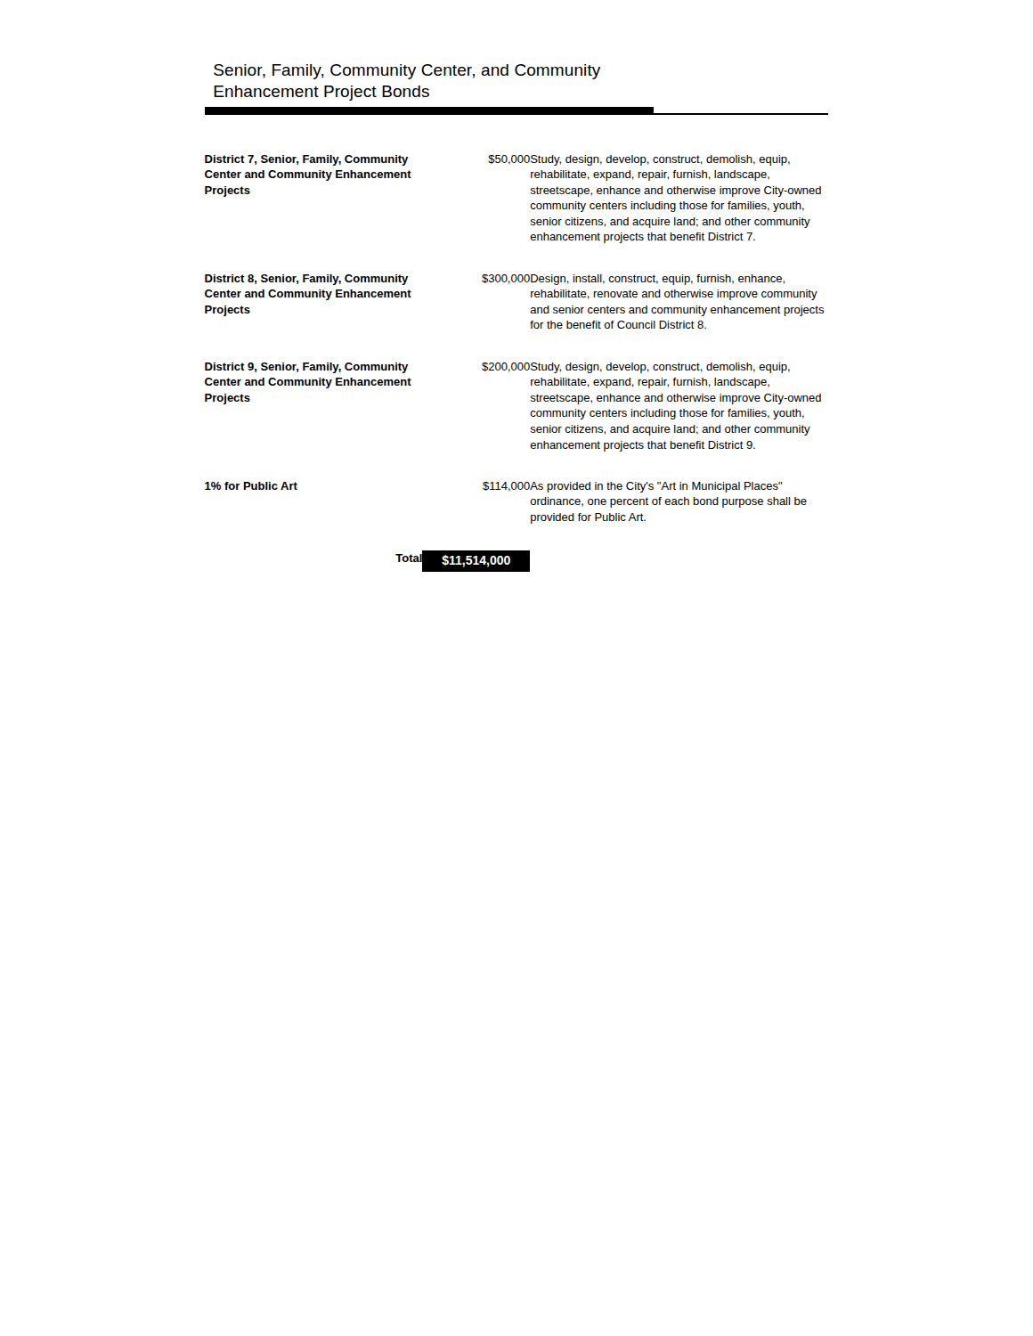Senior, Family, Community Center, and Community
Enhancement Project Bonds
| District 7, Senior, Family, Community Center and Community Enhancement Projects | $50,000 | Study, design, develop, construct, demolish, equip, rehabilitate, expand, repair, furnish, landscape, streetscape, enhance and otherwise improve City-owned community centers including those for families, youth, senior citizens, and acquire land; and other community enhancement projects that benefit District 7. |
| District 8, Senior, Family, Community Center and Community Enhancement Projects | $300,000 | Design, install, construct, equip, furnish, enhance, rehabilitate, renovate and otherwise improve community and senior centers and community enhancement projects for the benefit of Council District 8. |
| District 9, Senior, Family, Community Center and Community Enhancement Projects | $200,000 | Study, design, develop, construct, demolish, equip, rehabilitate, expand, repair, furnish, landscape, streetscape, enhance and otherwise improve City-owned community centers including those for families, youth, senior citizens, and acquire land; and other community enhancement projects that benefit District 9. |
| 1% for Public Art | $114,000 | As provided in the City's "Art in Municipal Places" ordinance, one percent of each bond purpose shall be provided for Public Art. |
| Total | $11,514,000 | |